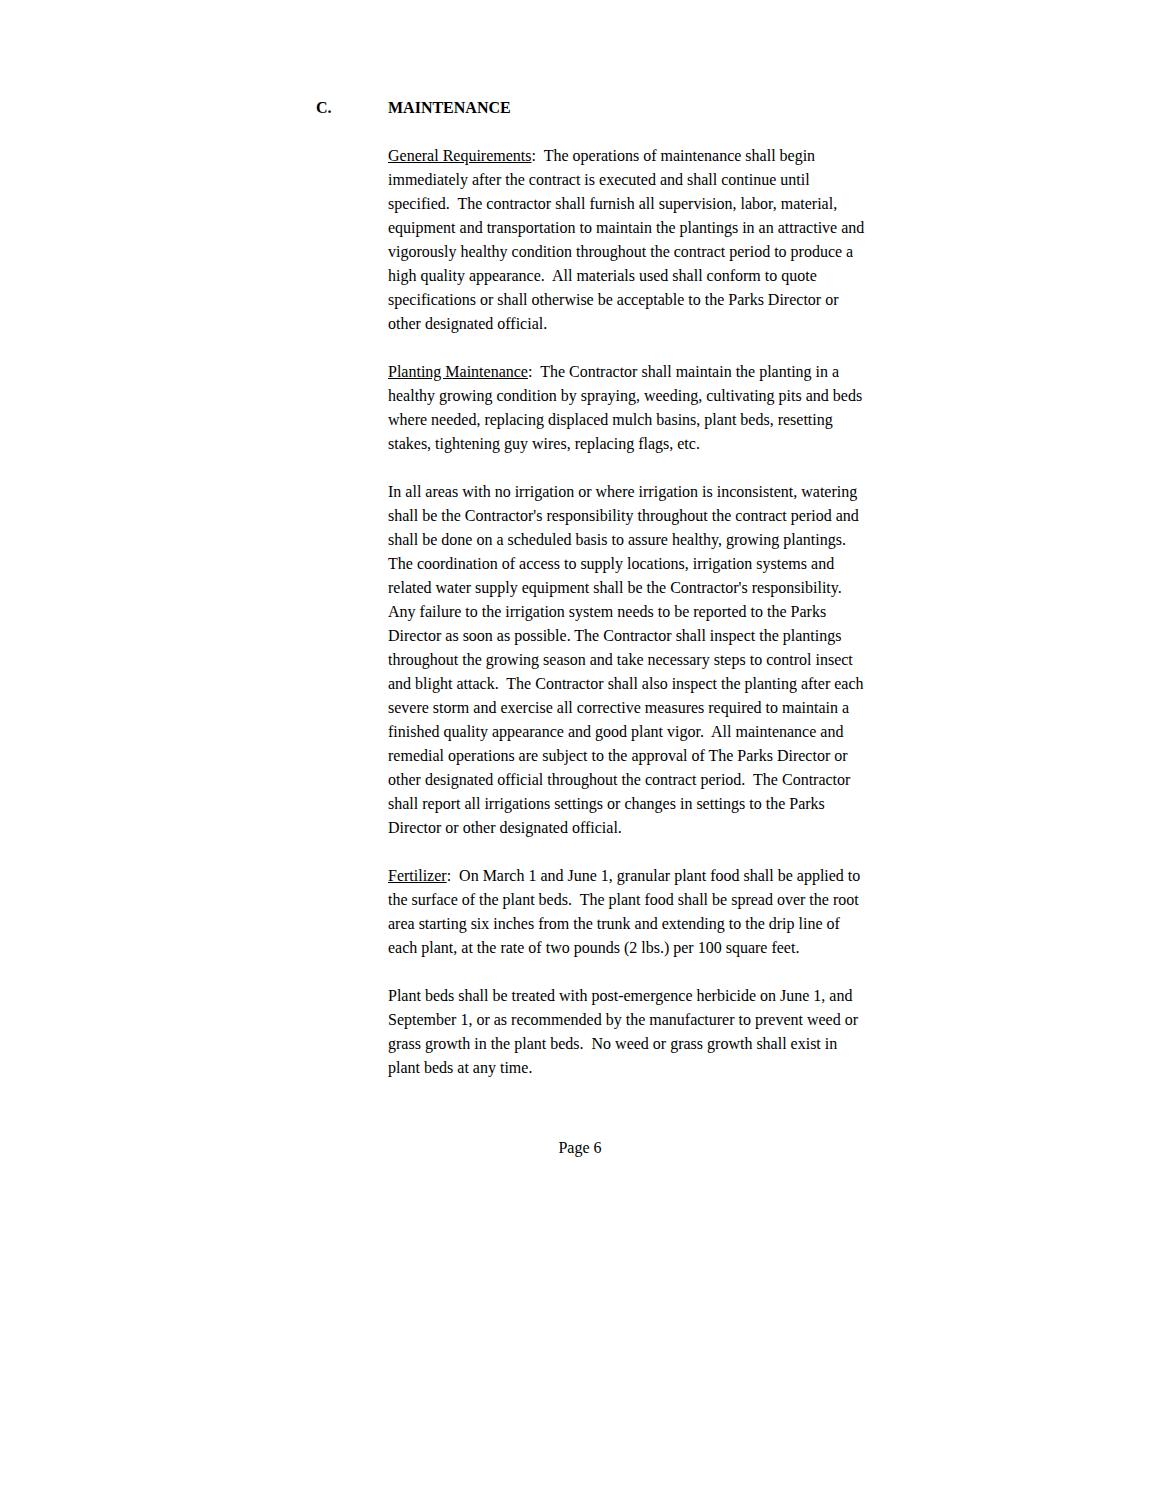C. MAINTENANCE
General Requirements: The operations of maintenance shall begin immediately after the contract is executed and shall continue until specified. The contractor shall furnish all supervision, labor, material, equipment and transportation to maintain the plantings in an attractive and vigorously healthy condition throughout the contract period to produce a high quality appearance. All materials used shall conform to quote specifications or shall otherwise be acceptable to the Parks Director or other designated official.
Planting Maintenance: The Contractor shall maintain the planting in a healthy growing condition by spraying, weeding, cultivating pits and beds where needed, replacing displaced mulch basins, plant beds, resetting stakes, tightening guy wires, replacing flags, etc.
In all areas with no irrigation or where irrigation is inconsistent, watering shall be the Contractor's responsibility throughout the contract period and shall be done on a scheduled basis to assure healthy, growing plantings. The coordination of access to supply locations, irrigation systems and related water supply equipment shall be the Contractor's responsibility. Any failure to the irrigation system needs to be reported to the Parks Director as soon as possible. The Contractor shall inspect the plantings throughout the growing season and take necessary steps to control insect and blight attack. The Contractor shall also inspect the planting after each severe storm and exercise all corrective measures required to maintain a finished quality appearance and good plant vigor. All maintenance and remedial operations are subject to the approval of The Parks Director or other designated official throughout the contract period. The Contractor shall report all irrigations settings or changes in settings to the Parks Director or other designated official.
Fertilizer: On March 1 and June 1, granular plant food shall be applied to the surface of the plant beds. The plant food shall be spread over the root area starting six inches from the trunk and extending to the drip line of each plant, at the rate of two pounds (2 lbs.) per 100 square feet.
Plant beds shall be treated with post-emergence herbicide on June 1, and September 1, or as recommended by the manufacturer to prevent weed or grass growth in the plant beds. No weed or grass growth shall exist in plant beds at any time.
Page 6